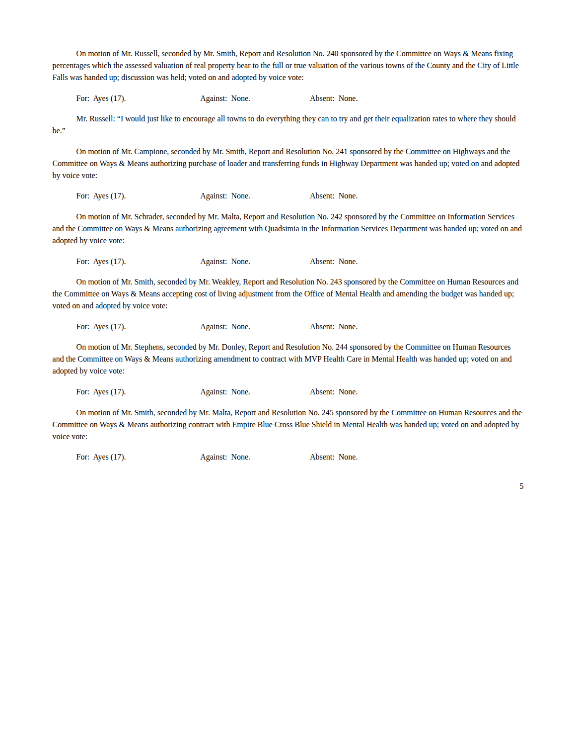On motion of Mr. Russell, seconded by Mr. Smith, Report and Resolution No. 240 sponsored by the Committee on Ways & Means fixing percentages which the assessed valuation of real property bear to the full or true valuation of the various towns of the County and the City of Little Falls was handed up; discussion was held; voted on and adopted by voice vote:
For: Ayes (17). Against: None. Absent: None.
Mr. Russell: “I would just like to encourage all towns to do everything they can to try and get their equalization rates to where they should be.”
On motion of Mr. Campione, seconded by Mr. Smith, Report and Resolution No. 241 sponsored by the Committee on Highways and the Committee on Ways & Means authorizing purchase of loader and transferring funds in Highway Department was handed up; voted on and adopted by voice vote:
For: Ayes (17). Against: None. Absent: None.
On motion of Mr. Schrader, seconded by Mr. Malta, Report and Resolution No. 242 sponsored by the Committee on Information Services and the Committee on Ways & Means authorizing agreement with Quadsimia in the Information Services Department was handed up; voted on and adopted by voice vote:
For: Ayes (17). Against: None. Absent: None.
On motion of Mr. Smith, seconded by Mr. Weakley, Report and Resolution No. 243 sponsored by the Committee on Human Resources and the Committee on Ways & Means accepting cost of living adjustment from the Office of Mental Health and amending the budget was handed up; voted on and adopted by voice vote:
For: Ayes (17). Against: None. Absent: None.
On motion of Mr. Stephens, seconded by Mr. Donley, Report and Resolution No. 244 sponsored by the Committee on Human Resources and the Committee on Ways & Means authorizing amendment to contract with MVP Health Care in Mental Health was handed up; voted on and adopted by voice vote:
For: Ayes (17). Against: None. Absent: None.
On motion of Mr. Smith, seconded by Mr. Malta, Report and Resolution No. 245 sponsored by the Committee on Human Resources and the Committee on Ways & Means authorizing contract with Empire Blue Cross Blue Shield in Mental Health was handed up; voted on and adopted by voice vote:
For: Ayes (17). Against: None. Absent: None.
5